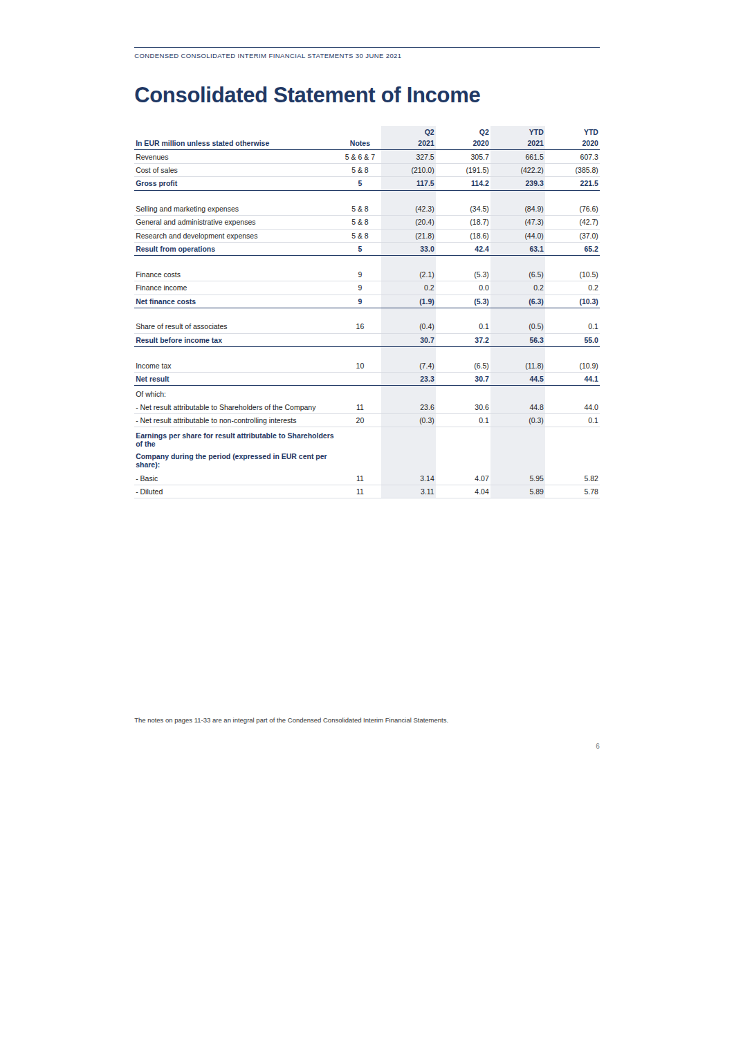CONDENSED CONSOLIDATED INTERIM FINANCIAL STATEMENTS 30 JUNE 2021
Consolidated Statement of Income
| | | Q2 | Q2 | YTD | YTD |
| --- | --- | --- | --- | --- | --- |
| In EUR million unless stated otherwise | Notes | 2021 | 2020 | 2021 | 2020 |
| Revenues | 5 & 6 & 7 | 327.5 | 305.7 | 661.5 | 607.3 |
| Cost of sales | 5 & 8 | (210.0) | (191.5) | (422.2) | (385.8) |
| Gross profit | 5 | 117.5 | 114.2 | 239.3 | 221.5 |
| Selling and marketing expenses | 5 & 8 | (42.3) | (34.5) | (84.9) | (76.6) |
| General and administrative expenses | 5 & 8 | (20.4) | (18.7) | (47.3) | (42.7) |
| Research and development expenses | 5 & 8 | (21.8) | (18.6) | (44.0) | (37.0) |
| Result from operations | 5 | 33.0 | 42.4 | 63.1 | 65.2 |
| Finance costs | 9 | (2.1) | (5.3) | (6.5) | (10.5) |
| Finance income | 9 | 0.2 | 0.0 | 0.2 | 0.2 |
| Net finance costs | 9 | (1.9) | (5.3) | (6.3) | (10.3) |
| Share of result of associates | 16 | (0.4) | 0.1 | (0.5) | 0.1 |
| Result before income tax | | 30.7 | 37.2 | 56.3 | 55.0 |
| Income tax | 10 | (7.4) | (6.5) | (11.8) | (10.9) |
| Net result | | 23.3 | 30.7 | 44.5 | 44.1 |
| Of which: | | | | | |
| - Net result attributable to Shareholders of the Company | 11 | 23.6 | 30.6 | 44.8 | 44.0 |
| - Net result attributable to non-controlling interests | 20 | (0.3) | 0.1 | (0.3) | 0.1 |
| Earnings per share for result attributable to Shareholders of the | | | | | |
| Company during the period (expressed in EUR cent per share): | | | | | |
| - Basic | 11 | 3.14 | 4.07 | 5.95 | 5.82 |
| - Diluted | 11 | 3.11 | 4.04 | 5.89 | 5.78 |
The notes on pages 11-33 are an integral part of the Condensed Consolidated Interim Financial Statements.
6